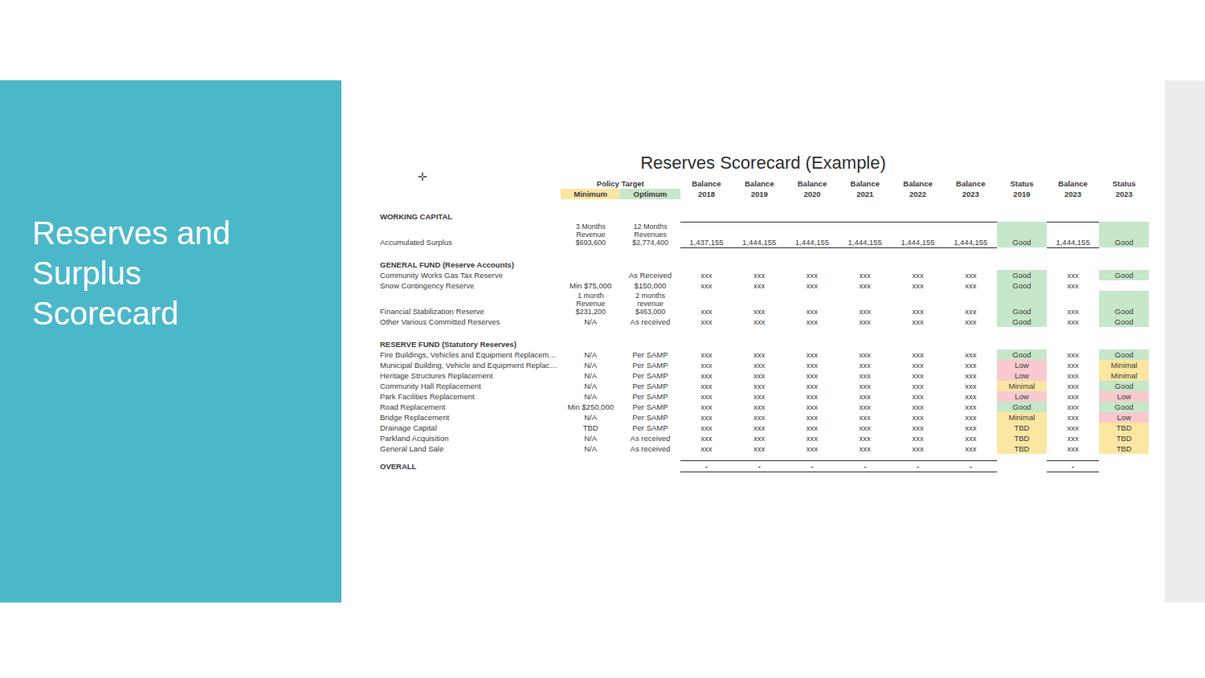Reserves and
Surplus
Scorecard
✛
Reserves Scorecard (Example)
| | Policy Target | Balance | Balance | Balance | Balance | Balance | Balance | Status | Balance | Status |
| | Minimum | Optimum | 2018 | 2019 | 2020 | 2021 | 2022 | 2023 | 2019 | 2023 | 2023 |
| WORKING CAPITAL | |
| Accumulated Surplus | 3 Months Revenue $693,600 | 12 Months Revenues $2,774,400 | 1,437,155 | 1,444,155 | 1,444,155 | 1,444,155 | 1,444,155 | 1,444,155 | Good | 1,444,155 | Good |
| GENERAL FUND (Reserve Accounts) | |
| Community Works Gas Tax Reserve | | As Received | xxx | xxx | xxx | xxx | xxx | xxx | Good | xxx | Good |
| Snow Contingency Reserve | Min $75,000 | $150,000 | xxx | xxx | xxx | xxx | xxx | xxx | Good | xxx | |
| Financial Stabilization Reserve | 1 month Revenue $231,200 | 2 months revenue $463,000 | xxx | xxx | xxx | xxx | xxx | xxx | Good | xxx | Good |
| Other Various Committed Reserves | N/A | As received | xxx | xxx | xxx | xxx | xxx | xxx | Good | xxx | Good |
| RESERVE FUND (Statutory Reserves) | |
| Fire Buildings, Vehicles and Equipment Replacement | N/A | Per SAMP | xxx | xxx | xxx | xxx | xxx | xxx | Good | xxx | Good |
| Municipal Building, Vehicle and Equipment Replacement | N/A | Per SAMP | xxx | xxx | xxx | xxx | xxx | xxx | Low | xxx | Minimal |
| Heritage Structures Replacement | N/A | Per SAMP | xxx | xxx | xxx | xxx | xxx | xxx | Low | xxx | Minimal |
| Community Hall Replacement | N/A | Per SAMP | xxx | xxx | xxx | xxx | xxx | xxx | Minimal | xxx | Good |
| Park Facilities Replacement | N/A | Per SAMP | xxx | xxx | xxx | xxx | xxx | xxx | Low | xxx | Low |
| Road Replacement | Min $250,000 | Per SAMP | xxx | xxx | xxx | xxx | xxx | xxx | Good | xxx | Good |
| Bridge Replacement | N/A | Per SAMP | xxx | xxx | xxx | xxx | xxx | xxx | Minimal | xxx | Low |
| Drainage Capital | TBD | Per SAMP | xxx | xxx | xxx | xxx | xxx | xxx | TBD | xxx | TBD |
| Parkland Acquisition | N/A | As received | xxx | xxx | xxx | xxx | xxx | xxx | TBD | xxx | TBD |
| General Land Sale | N/A | As received | xxx | xxx | xxx | xxx | xxx | xxx | TBD | xxx | TBD |
| OVERALL | | | - | - | - | - | - | - | | - | |